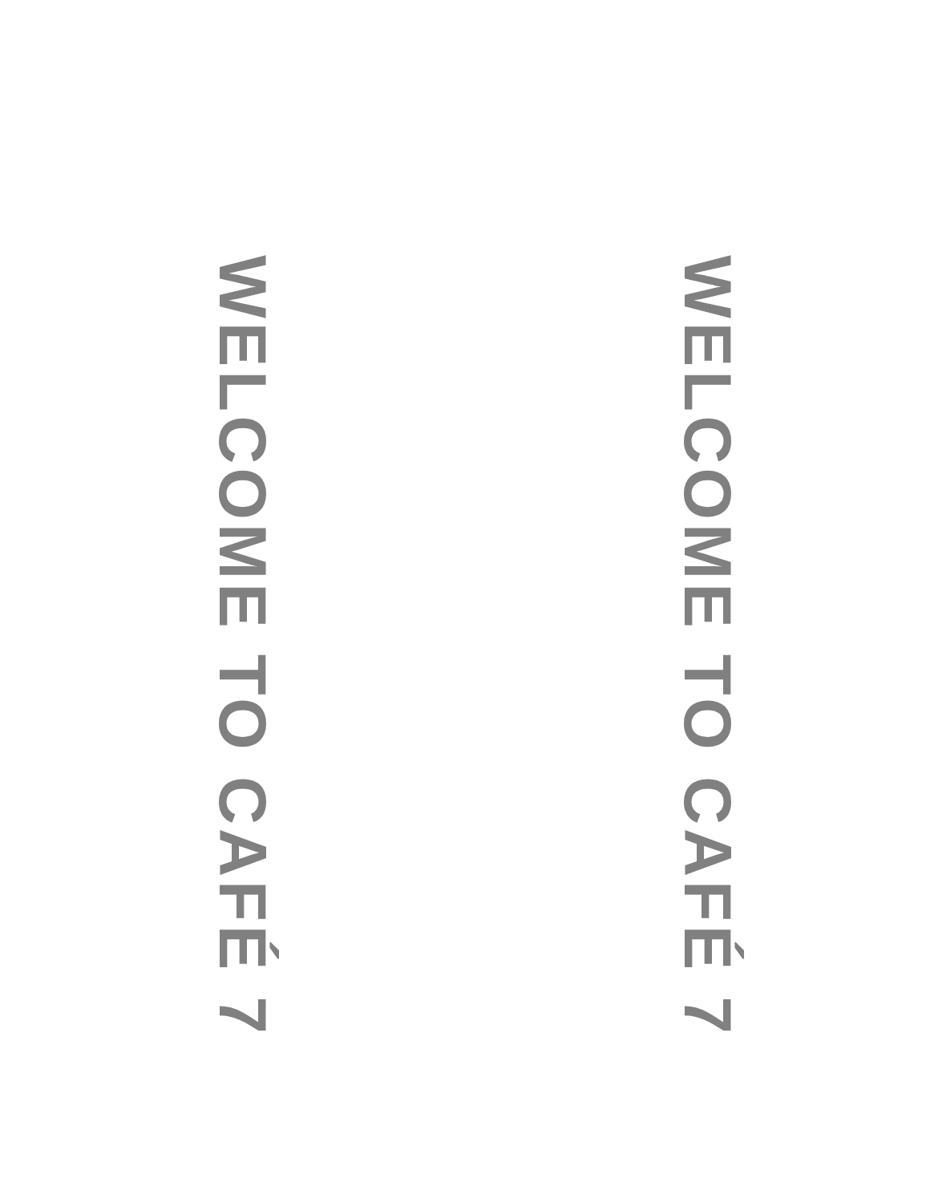WELCOME TO CAFÉ 7
WELCOME TO CAFÉ 7